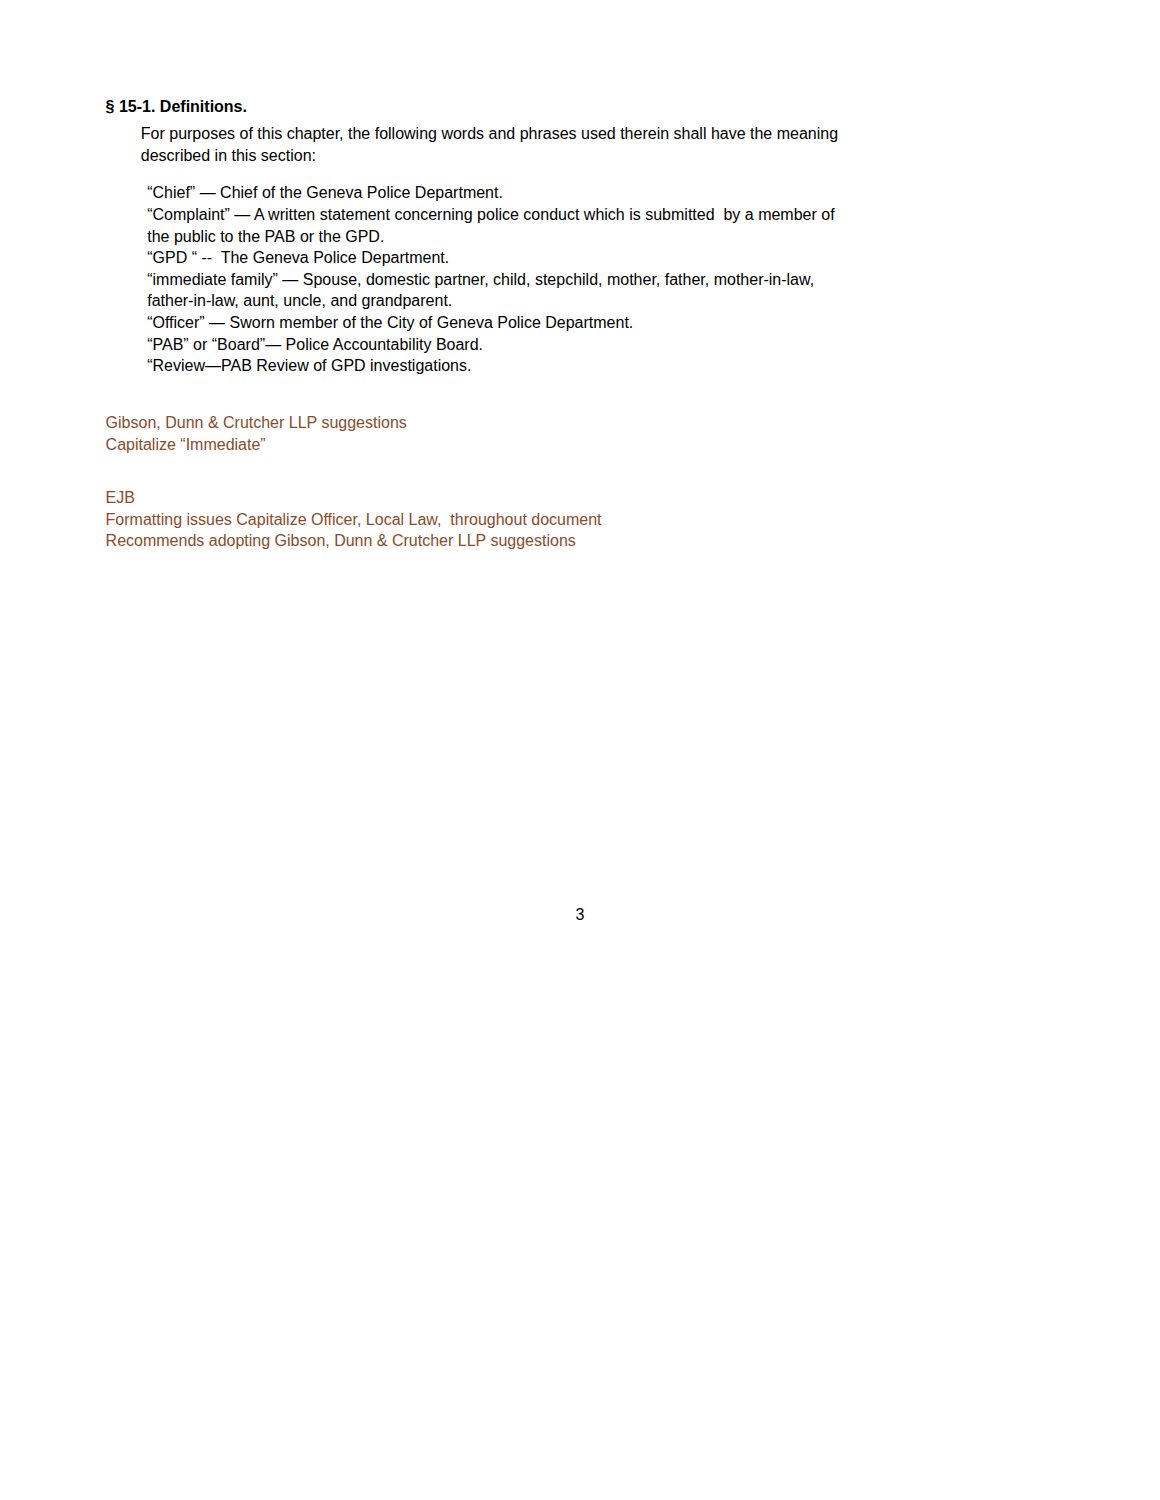§ 15-1. Definitions.
For purposes of this chapter, the following words and phrases used therein shall have the meaning described in this section:
“Chief” — Chief of the Geneva Police Department.
“Complaint” — A written statement concerning police conduct which is submitted by a member of the public to the PAB or the GPD.
“GPD “ -- The Geneva Police Department.
“immediate family” — Spouse, domestic partner, child, stepchild, mother, father, mother-in-law, father-in-law, aunt, uncle, and grandparent.
“Officer” — Sworn member of the City of Geneva Police Department.
“PAB” or “Board”— Police Accountability Board.
“Review—PAB Review of GPD investigations.
Gibson, Dunn & Crutcher LLP suggestions
Capitalize “Immediate”
EJB
Formatting issues Capitalize Officer, Local Law, throughout document
Recommends adopting Gibson, Dunn & Crutcher LLP suggestions
3